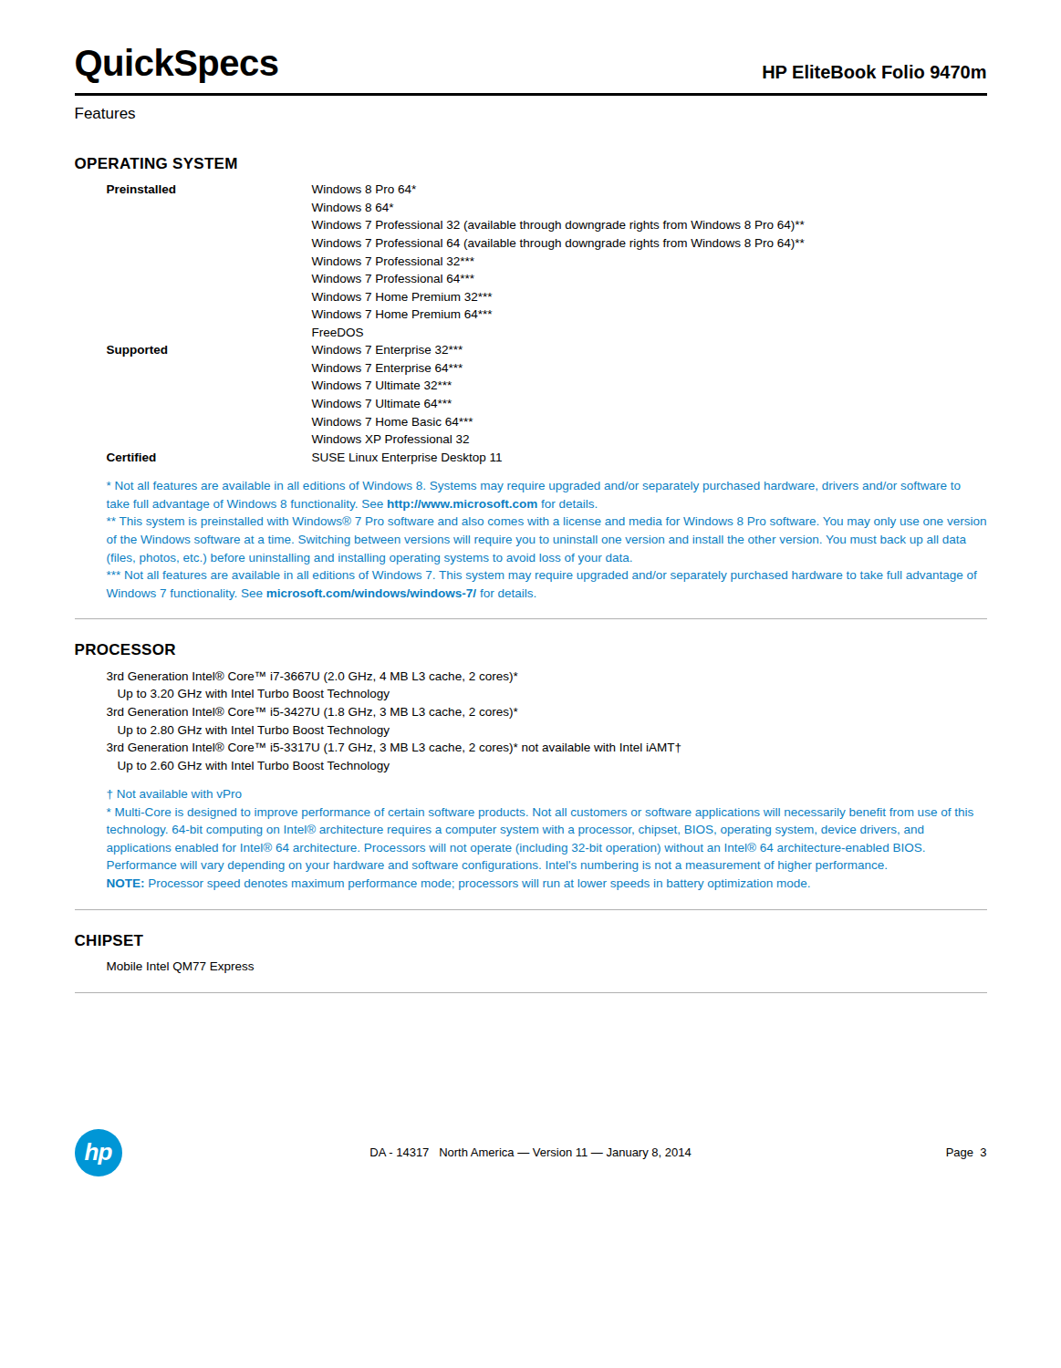QuickSpecs
HP EliteBook Folio 9470m
Features
OPERATING SYSTEM
| Preinstalled | Windows 8 Pro 64* Windows 8 64* Windows 7 Professional 32 (available through downgrade rights from Windows 8 Pro 64)** Windows 7 Professional 64 (available through downgrade rights from Windows 8 Pro 64)** Windows 7 Professional 32*** Windows 7 Professional 64*** Windows 7 Home Premium 32*** Windows 7 Home Premium 64*** FreeDOS |
| Supported | Windows 7 Enterprise 32*** Windows 7 Enterprise 64*** Windows 7 Ultimate 32*** Windows 7 Ultimate 64*** Windows 7 Home Basic 64*** Windows XP Professional 32 |
| Certified | SUSE Linux Enterprise Desktop 11 |
* Not all features are available in all editions of Windows 8. Systems may require upgraded and/or separately purchased hardware, drivers and/or software to take full advantage of Windows 8 functionality. See http://www.microsoft.com for details.
** This system is preinstalled with Windows® 7 Pro software and also comes with a license and media for Windows 8 Pro software. You may only use one version of the Windows software at a time. Switching between versions will require you to uninstall one version and install the other version. You must back up all data (files, photos, etc.) before uninstalling and installing operating systems to avoid loss of your data.
*** Not all features are available in all editions of Windows 7. This system may require upgraded and/or separately purchased hardware to take full advantage of Windows 7 functionality. See microsoft.com/windows/windows-7/ for details.
PROCESSOR
3rd Generation Intel® Core™ i7-3667U (2.0 GHz, 4 MB L3 cache, 2 cores)*
Up to 3.20 GHz with Intel Turbo Boost Technology
3rd Generation Intel® Core™ i5-3427U (1.8 GHz, 3 MB L3 cache, 2 cores)*
Up to 2.80 GHz with Intel Turbo Boost Technology
3rd Generation Intel® Core™ i5-3317U (1.7 GHz, 3 MB L3 cache, 2 cores)* not available with Intel iAMT†
Up to 2.60 GHz with Intel Turbo Boost Technology
† Not available with vPro
* Multi-Core is designed to improve performance of certain software products. Not all customers or software applications will necessarily benefit from use of this technology. 64-bit computing on Intel® architecture requires a computer system with a processor, chipset, BIOS, operating system, device drivers, and applications enabled for Intel® 64 architecture. Processors will not operate (including 32-bit operation) without an Intel® 64 architecture-enabled BIOS. Performance will vary depending on your hardware and software configurations. Intel's numbering is not a measurement of higher performance.
NOTE: Processor speed denotes maximum performance mode; processors will run at lower speeds in battery optimization mode.
CHIPSET
Mobile Intel QM77 Express
hp
DA - 14317 North America — Version 11 — January 8, 2014
Page 3